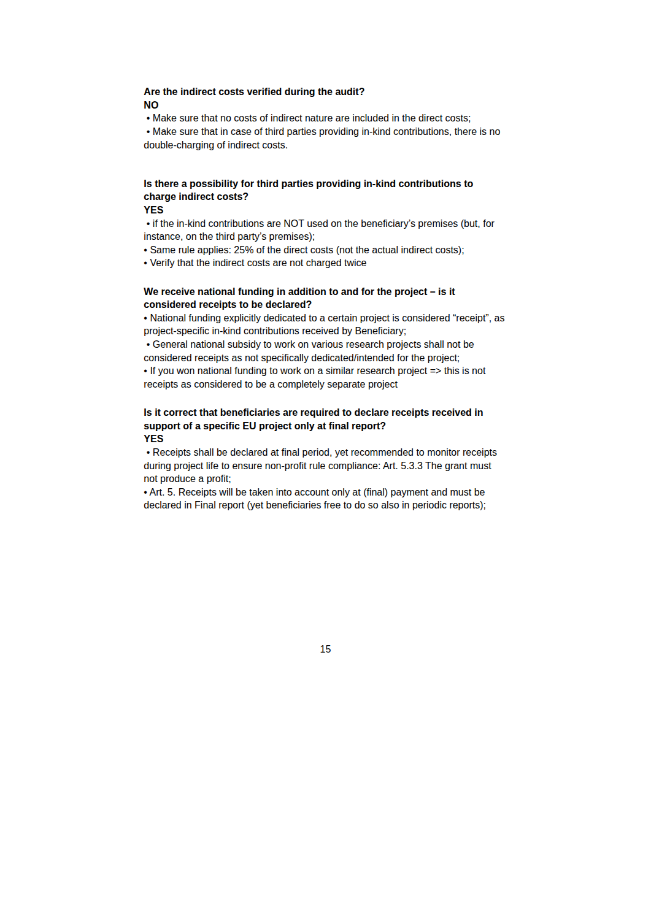Are the indirect costs verified during the audit?
NO
• Make sure that no costs of indirect nature are included in the direct costs;
• Make sure that in case of third parties providing in-kind contributions, there is no double-charging of indirect costs.
Is there a possibility for third parties providing in-kind contributions to charge indirect costs?
YES
• if the in-kind contributions are NOT used on the beneficiary’s premises (but, for instance, on the third party’s premises);
• Same rule applies: 25% of the direct costs (not the actual indirect costs);
• Verify that the indirect costs are not charged twice
We receive national funding in addition to and for the project – is it considered receipts to be declared?
• National funding explicitly dedicated to a certain project is considered “receipt”, as project-specific in-kind contributions received by Beneficiary;
• General national subsidy to work on various research projects shall not be considered receipts as not specifically dedicated/intended for the project;
• If you won national funding to work on a similar research project => this is not receipts as considered to be a completely separate project
Is it correct that beneficiaries are required to declare receipts received in support of a specific EU project only at final report?
YES
• Receipts shall be declared at final period, yet recommended to monitor receipts during project life to ensure non-profit rule compliance: Art. 5.3.3 The grant must not produce a profit;
• Art. 5. Receipts will be taken into account only at (final) payment and must be declared in Final report (yet beneficiaries free to do so also in periodic reports);
15